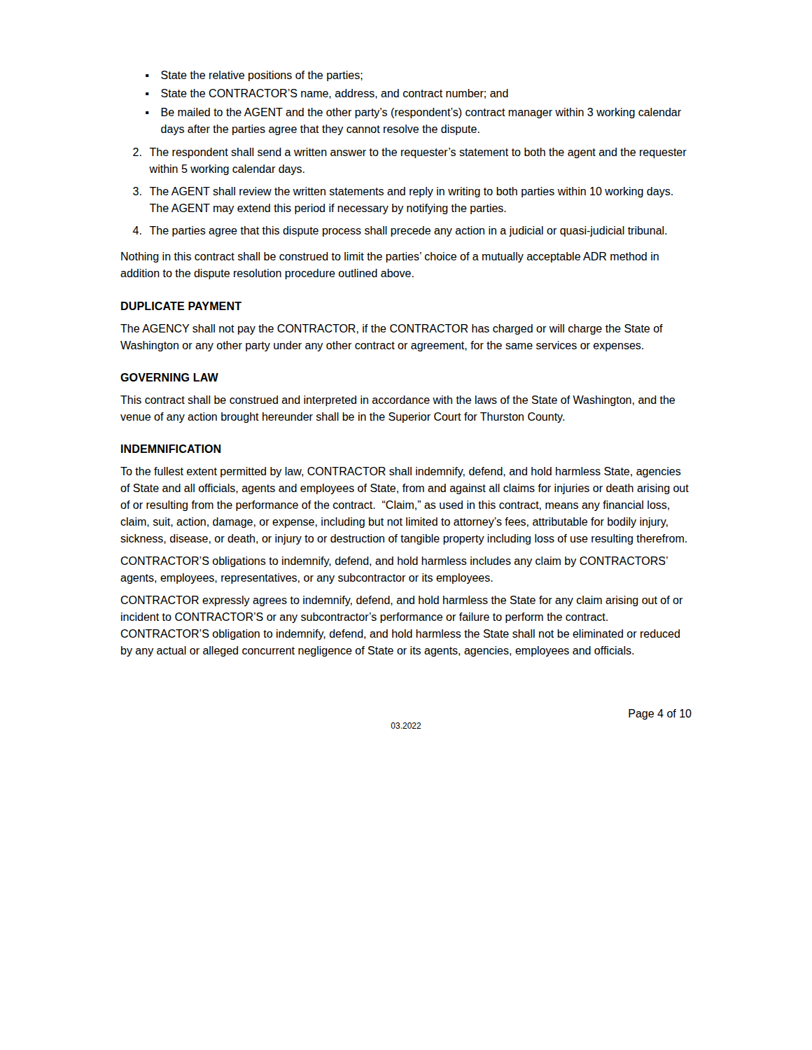State the relative positions of the parties;
State the CONTRACTOR’S name, address, and contract number; and
Be mailed to the AGENT and the other party’s (respondent’s) contract manager within 3 working calendar days after the parties agree that they cannot resolve the dispute.
The respondent shall send a written answer to the requester’s statement to both the agent and the requester within 5 working calendar days.
The AGENT shall review the written statements and reply in writing to both parties within 10 working days. The AGENT may extend this period if necessary by notifying the parties.
The parties agree that this dispute process shall precede any action in a judicial or quasi-judicial tribunal.
Nothing in this contract shall be construed to limit the parties’ choice of a mutually acceptable ADR method in addition to the dispute resolution procedure outlined above.
DUPLICATE PAYMENT
The AGENCY shall not pay the CONTRACTOR, if the CONTRACTOR has charged or will charge the State of Washington or any other party under any other contract or agreement, for the same services or expenses.
GOVERNING LAW
This contract shall be construed and interpreted in accordance with the laws of the State of Washington, and the venue of any action brought hereunder shall be in the Superior Court for Thurston County.
INDEMNIFICATION
To the fullest extent permitted by law, CONTRACTOR shall indemnify, defend, and hold harmless State, agencies of State and all officials, agents and employees of State, from and against all claims for injuries or death arising out of or resulting from the performance of the contract. “Claim,” as used in this contract, means any financial loss, claim, suit, action, damage, or expense, including but not limited to attorney’s fees, attributable for bodily injury, sickness, disease, or death, or injury to or destruction of tangible property including loss of use resulting therefrom.
CONTRACTOR’S obligations to indemnify, defend, and hold harmless includes any claim by CONTRACTORS’ agents, employees, representatives, or any subcontractor or its employees.
CONTRACTOR expressly agrees to indemnify, defend, and hold harmless the State for any claim arising out of or incident to CONTRACTOR’S or any subcontractor’s performance or failure to perform the contract. CONTRACTOR’S obligation to indemnify, defend, and hold harmless the State shall not be eliminated or reduced by any actual or alleged concurrent negligence of State or its agents, agencies, employees and officials.
Page 4 of 10
03.2022